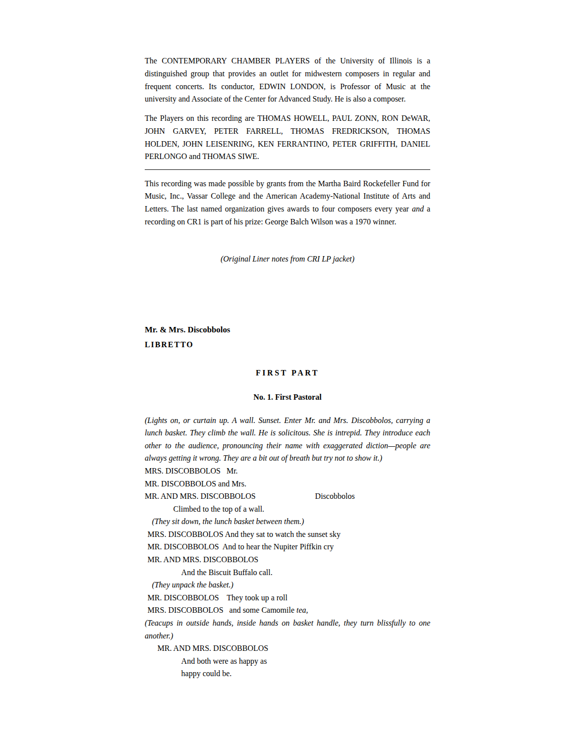The CONTEMPORARY CHAMBER PLAYERS of the University of Illinois is a distinguished group that provides an outlet for midwestern composers in regular and frequent concerts. Its conductor, EDWIN LONDON, is Professor of Music at the university and Associate of the Center for Advanced Study. He is also a composer.
The Players on this recording are THOMAS HOWELL, PAUL ZONN, RON DeWAR, JOHN GARVEY, PETER FARRELL, THOMAS FREDRICKSON, THOMAS HOLDEN, JOHN LEISENRING, KEN FERRANTINO, PETER GRIFFITH, DANIEL PERLONGO and THOMAS SIWE.
This recording was made possible by grants from the Martha Baird Rockefeller Fund for Music, Inc., Vassar College and the American Academy-National Institute of Arts and Letters. The last named organization gives awards to four composers every year and a recording on CR1 is part of his prize: George Balch Wilson was a 1970 winner.
(Original Liner notes from CRI LP jacket)
Mr. & Mrs. Discobbolos
LIBRETTO
FIRST PART
No. 1. First Pastoral
(Lights on, or curtain up. A wall. Sunset. Enter Mr. and Mrs. Discobbolos, carrying a lunch basket. They climb the wall. He is solicitous. She is intrepid. They introduce each other to the audience, pronouncing their name with exaggerated diction—people are always getting it wrong. They are a bit out of breath but try not to show it.)
MRS. DISCOBBOLOS Mr.
MR. DISCOBBOLOS and Mrs.
MR. AND MRS. DISCOBBOLOS Discobbolos
Climbed to the top of a wall.
(They sit down, the lunch basket between them.)
MRS. DISCOBBOLOS And they sat to watch the sunset sky
MR. DISCOBBOLOS And to hear the Nupiter Piffkin cry
MR. AND MRS. DISCOBBOLOS
And the Biscuit Buffalo call.
(They unpack the basket.)
MR. DISCOBBOLOS They took up a roll
MRS. DISCOBBOLOS and some Camomile tea,
(Teacups in outside hands, inside hands on basket handle, they turn blissfully to one another.)
MR. AND MRS. DISCOBBOLOS
And both were as happy as
happy could be.